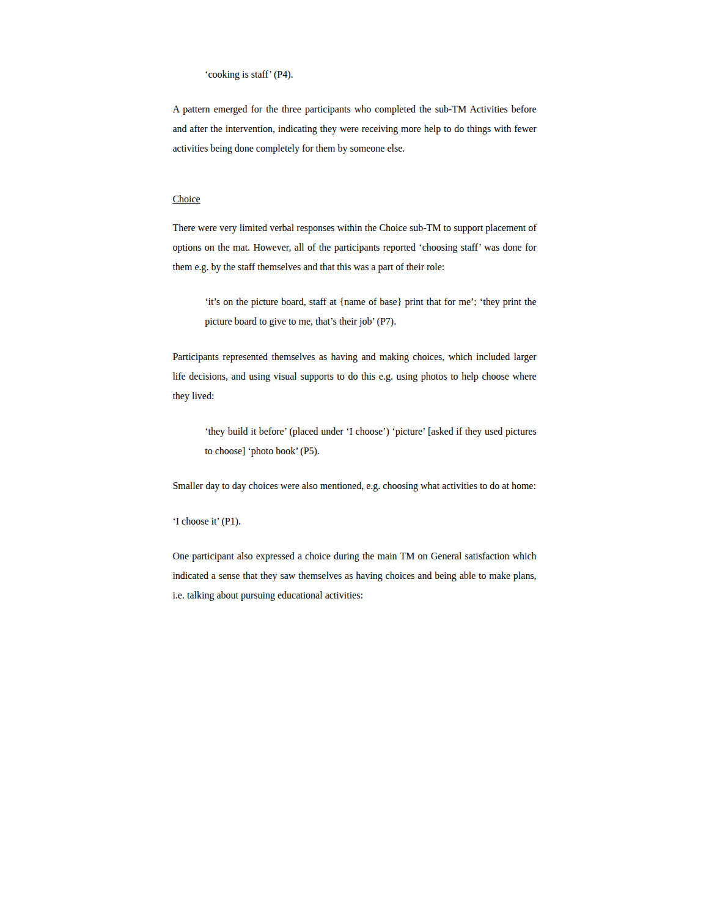‘cooking is staff’ (P4).
A pattern emerged for the three participants who completed the sub-TM Activities before and after the intervention, indicating they were receiving more help to do things with fewer activities being done completely for them by someone else.
Choice
There were very limited verbal responses within the Choice sub-TM to support placement of options on the mat. However, all of the participants reported ‘choosing staff’ was done for them e.g. by the staff themselves and that this was a part of their role:
‘it’s on the picture board, staff at {name of base} print that for me’; ‘they print the picture board to give to me, that’s their job’ (P7).
Participants represented themselves as having and making choices, which included larger life decisions, and using visual supports to do this e.g. using photos to help choose where they lived:
‘they build it before’ (placed under ‘I choose’) ‘picture’ [asked if they used pictures to choose] ‘photo book’ (P5).
Smaller day to day choices were also mentioned, e.g. choosing what activities to do at home:
‘I choose it’ (P1).
One participant also expressed a choice during the main TM on General satisfaction which indicated a sense that they saw themselves as having choices and being able to make plans, i.e. talking about pursuing educational activities: